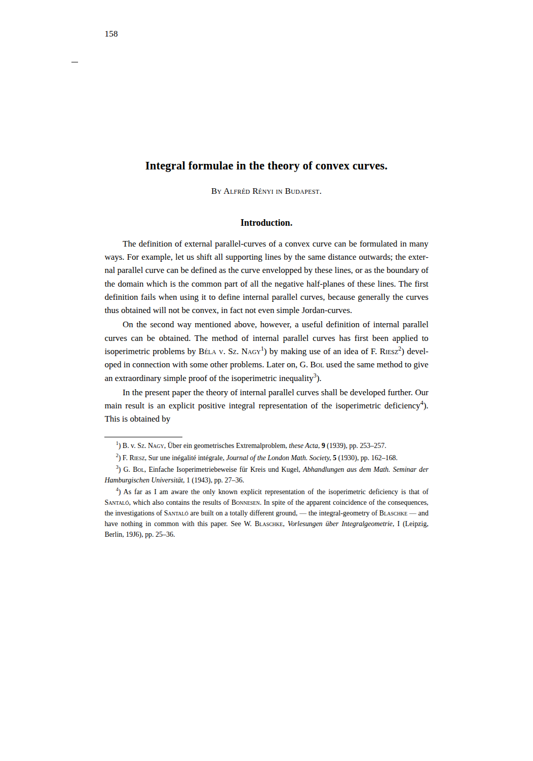158
Integral formulae in the theory of convex curves.
By Alfréd Rényi in Budapest.
Introduction.
The definition of external parallel-curves of a convex curve can be formulated in many ways. For example, let us shift all supporting lines by the same distance outwards; the external parallel curve can be defined as the curve envelopped by these lines, or as the boundary of the domain which is the common part of all the negative half-planes of these lines. The first definition fails when using it to define internal parallel curves, because generally the curves thus obtained will not be convex, in fact not even simple Jordan-curves.
On the second way mentioned above, however, a useful definition of internal parallel curves can be obtained. The method of internal parallel curves has first been applied to isoperimetric problems by Béla v. Sz. Nagy1) by making use of an idea of F. Riesz2) developed in connection with some other problems. Later on, G. Bol used the same method to give an extraordinary simple proof of the isoperimetric inequality3).
In the present paper the theory of internal parallel curves shall be developed further. Our main result is an explicit positive integral representation of the isoperimetric deficiency4). This is obtained by
1) B. v. Sz. Nagy, Über ein geometrisches Extremalproblem, these Acta, 9 (1939), pp. 253–257.
2) F. Riesz, Sur une inégalité intégrale, Journal of the London Math. Society, 5 (1930), pp. 162–168.
3) G. Bol, Einfache Isoperimetriebeweise für Kreis und Kugel, Abhandlungen aus dem Math. Seminar der Hamburgischen Universität, 1 (1943), pp. 27–36.
4) As far as I am aware the only known explicit representation of the isoperimetric deficiency is that of Santaló, which also contains the results of Bonnesen. In spite of the apparent coincidence of the consequences, the investigations of Santaló are built on a totally different ground, — the integral-geometry of Blaschke — and have nothing in common with this paper. See W. Blaschke, Vorlesungen über Integralgeometrie, I (Leipzig, Berlin, 19J6), pp. 25–36.